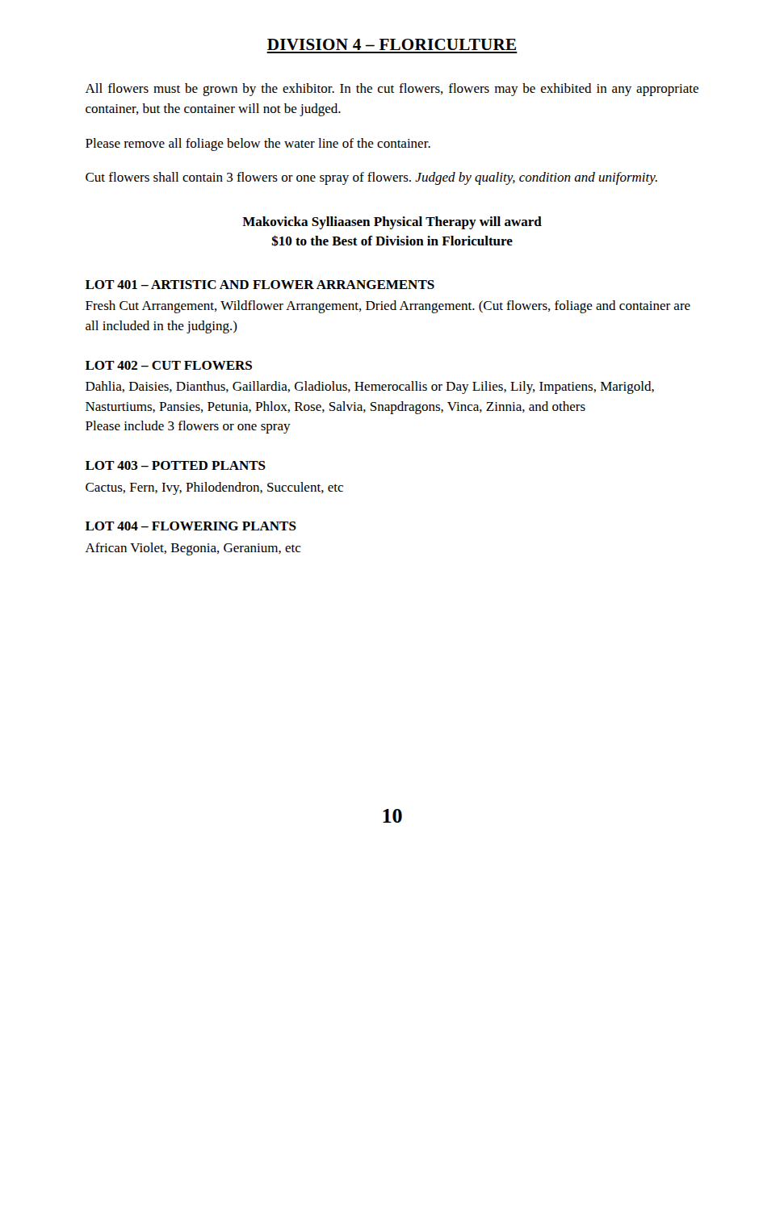DIVISION 4 – FLORICULTURE
All flowers must be grown by the exhibitor. In the cut flowers, flowers may be exhibited in any appropriate container, but the container will not be judged.
Please remove all foliage below the water line of the container.
Cut flowers shall contain 3 flowers or one spray of flowers. Judged by quality, condition and uniformity.
Makovicka Sylliaasen Physical Therapy will award
$10 to the Best of Division in Floriculture
LOT 401 – ARTISTIC AND FLOWER ARRANGEMENTS
Fresh Cut Arrangement, Wildflower Arrangement, Dried Arrangement. (Cut flowers, foliage and container are all included in the judging.)
LOT 402 – CUT FLOWERS
Dahlia, Daisies, Dianthus, Gaillardia, Gladiolus, Hemerocallis or Day Lilies, Lily, Impatiens, Marigold, Nasturtiums, Pansies, Petunia, Phlox, Rose, Salvia, Snapdragons, Vinca, Zinnia, and others
Please include 3 flowers or one spray
LOT 403 – POTTED PLANTS
Cactus, Fern, Ivy, Philodendron, Succulent, etc
LOT 404 – FLOWERING PLANTS
African Violet, Begonia, Geranium, etc
10